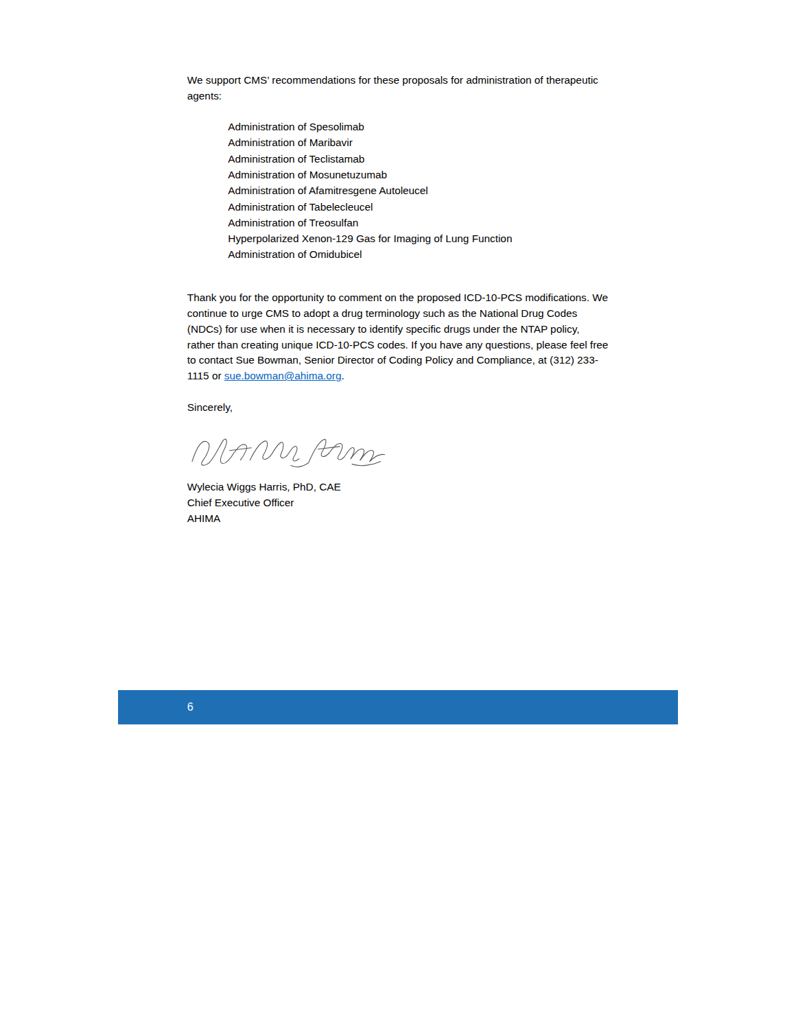We support CMS’ recommendations for these proposals for administration of therapeutic agents:
Administration of Spesolimab
Administration of Maribavir
Administration of Teclistamab
Administration of Mosunetuzumab
Administration of Afamitresgene Autoleucel
Administration of Tabelecleucel
Administration of Treosulfan
Hyperpolarized Xenon-129 Gas for Imaging of Lung Function
Administration of Omidubicel
Thank you for the opportunity to comment on the proposed ICD-10-PCS modifications. We continue to urge CMS to adopt a drug terminology such as the National Drug Codes (NDCs) for use when it is necessary to identify specific drugs under the NTAP policy, rather than creating unique ICD-10-PCS codes. If you have any questions, please feel free to contact Sue Bowman, Senior Director of Coding Policy and Compliance, at (312) 233-1115 or sue.bowman@ahima.org.
Sincerely,
Wylecia Wiggs Harris, PhD, CAE
Chief Executive Officer
AHIMA
6